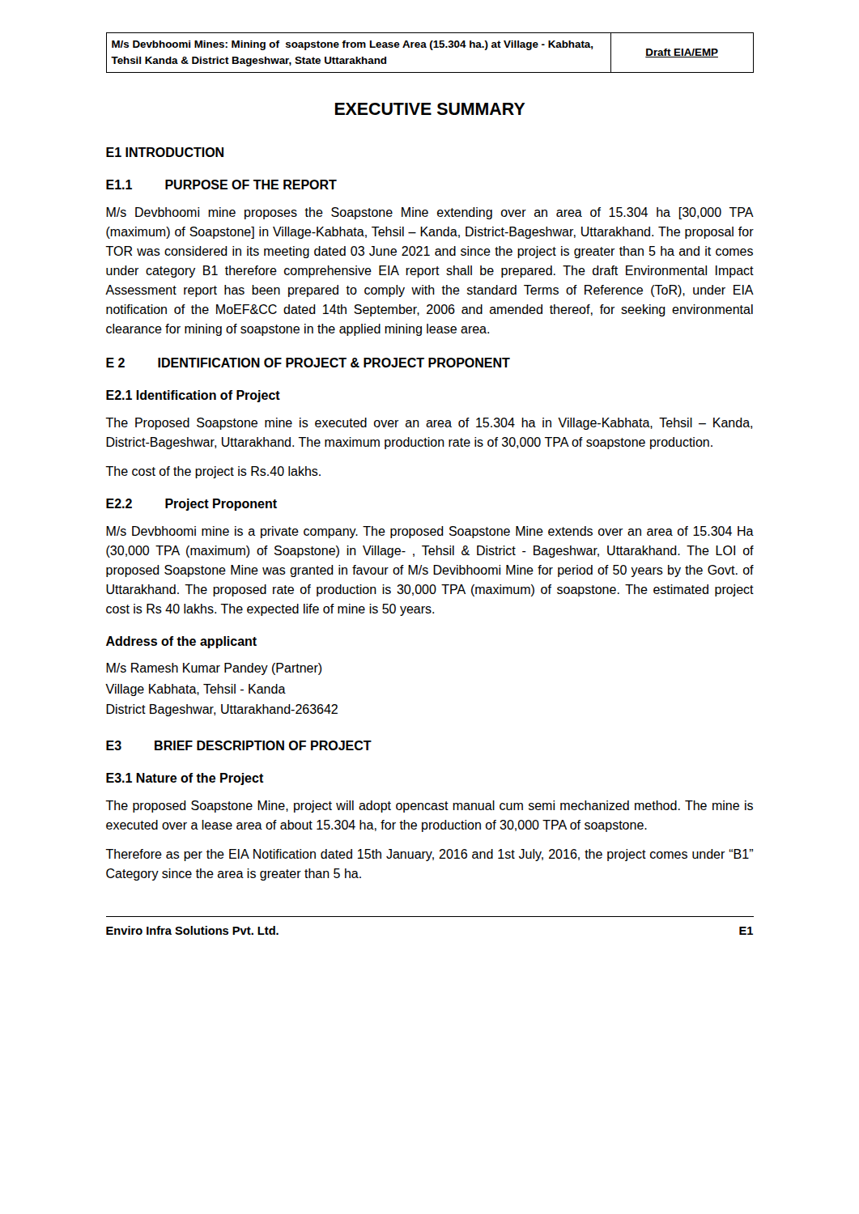| M/s Devbhoomi Mines: Mining of soapstone from Lease Area (15.304 ha.) at Village - Kabhata, Tehsil Kanda & District Bageshwar, State Uttarakhand | Draft EIA/EMP |
EXECUTIVE SUMMARY
E1 INTRODUCTION
E1.1 PURPOSE OF THE REPORT
M/s Devbhoomi mine proposes the Soapstone Mine extending over an area of 15.304 ha [30,000 TPA (maximum) of Soapstone] in Village-Kabhata, Tehsil – Kanda, District-Bageshwar, Uttarakhand. The proposal for TOR was considered in its meeting dated 03 June 2021 and since the project is greater than 5 ha and it comes under category B1 therefore comprehensive EIA report shall be prepared. The draft Environmental Impact Assessment report has been prepared to comply with the standard Terms of Reference (ToR), under EIA notification of the MoEF&CC dated 14th September, 2006 and amended thereof, for seeking environmental clearance for mining of soapstone in the applied mining lease area.
E 2 IDENTIFICATION OF PROJECT & PROJECT PROPONENT
E2.1 Identification of Project
The Proposed Soapstone mine is executed over an area of 15.304 ha in Village-Kabhata, Tehsil – Kanda, District-Bageshwar, Uttarakhand. The maximum production rate is of 30,000 TPA of soapstone production.
The cost of the project is Rs.40 lakhs.
E2.2 Project Proponent
M/s Devbhoomi mine is a private company. The proposed Soapstone Mine extends over an area of 15.304 Ha (30,000 TPA (maximum) of Soapstone) in Village- , Tehsil & District - Bageshwar, Uttarakhand. The LOI of proposed Soapstone Mine was granted in favour of M/s Devibhoomi Mine for period of 50 years by the Govt. of Uttarakhand. The proposed rate of production is 30,000 TPA (maximum) of soapstone. The estimated project cost is Rs 40 lakhs. The expected life of mine is 50 years.
Address of the applicant
M/s Ramesh Kumar Pandey (Partner)
Village Kabhata, Tehsil - Kanda
District Bageshwar, Uttarakhand-263642
E3 BRIEF DESCRIPTION OF PROJECT
E3.1 Nature of the Project
The proposed Soapstone Mine, project will adopt opencast manual cum semi mechanized method. The mine is executed over a lease area of about 15.304 ha, for the production of 30,000 TPA of soapstone.
Therefore as per the EIA Notification dated 15th January, 2016 and 1st July, 2016, the project comes under “B1” Category since the area is greater than 5 ha.
Enviro Infra Solutions Pvt. Ltd. E1